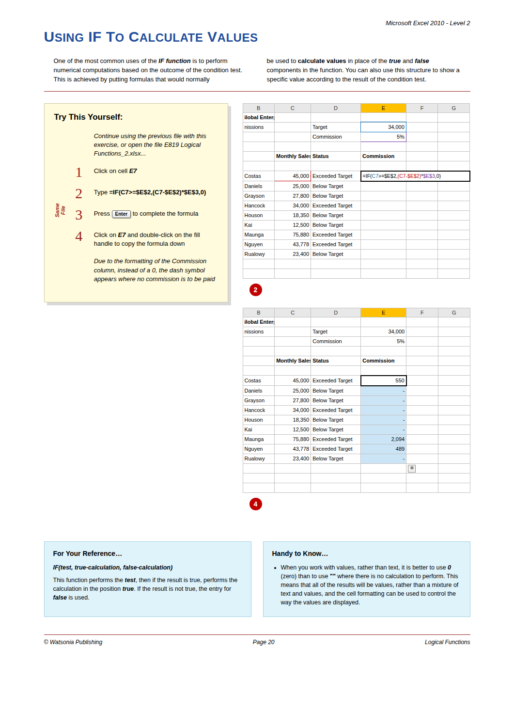Microsoft Excel 2010 - Level 2
USING IF TO CALCULATE VALUES
One of the most common uses of the IF function is to perform numerical computations based on the outcome of the condition test. This is achieved by putting formulas that would normally
be used to calculate values in place of the true and false components in the function. You can also use this structure to show a specific value according to the result of the condition test.
Try This Yourself:
Same
File
Continue using the previous file with this exercise, or open the file E819 Logical Functions_2.xlsx...
1
Click on cell E7
2
Type =IF(C7>=$E$2,(C7-$E$2)*$E$3,0)
3
Press Enter to complete the formula
4
Click on E7 and double-click on the fill handle to copy the formula down
Due to the formatting of the Commission column, instead of a 0, the dash symbol appears where no commission is to be paid
| B | C | D | E | F | G |
| --- | --- | --- | --- | --- | --- |
| ilobal Enterprises | | | | | |
| nissions | | Target | 34,000 | | |
| | | Commission | 5% | | |
| | Monthly Sales | Status | Commission | | |
| Costas | 45,000 | Exceeded Target | =IF( C7 >=$E$2, (C7-$E$2) * $E$3 ,0) |
| Daniels | 25,000 | Below Target | | | |
| Grayson | 27,800 | Below Target | | | |
| Hancock | 34,000 | Exceeded Target | | | |
| Houson | 18,350 | Below Target | | | |
| Kai | 12,500 | Below Target | | | |
| Maunga | 75,880 | Exceeded Target | | | |
| Nguyen | 43,778 | Exceeded Target | | | |
| Rualowy | 23,400 | Below Target | | | |
2
| B | C | D | E | F | G |
| --- | --- | --- | --- | --- | --- |
| ilobal Enterprises | | | | | |
| nissions | | Target | 34,000 | | |
| | | Commission | 5% | | |
| | Monthly Sales | Status | Commission | | |
| Costas | 45,000 | Exceeded Target | 550 | | |
| Daniels | 25,000 | Below Target | - | | |
| Grayson | 27,800 | Below Target | - | | |
| Hancock | 34,000 | Exceeded Target | - | | |
| Houson | 18,350 | Below Target | - | | |
| Kai | 12,500 | Below Target | - | | |
| Maunga | 75,880 | Exceeded Target | 2,094 | | |
| Nguyen | 43,778 | Exceeded Target | 489 | | |
| Rualowy | 23,400 | Below Target | - | | |
| | | | | ⊞ | |
4
For Your Reference…
IF(test, true-calculation, false-calculation)
This function performs the test, then if the result is true, performs the calculation in the position true. If the result is not true, the entry for false is used.
Handy to Know…
When you work with values, rather than text, it is better to use 0 (zero) than to use "" where there is no calculation to perform. This means that all of the results will be values, rather than a mixture of text and values, and the cell formatting can be used to control the way the values are displayed.
© Watsonia Publishing
Page 20
Logical Functions